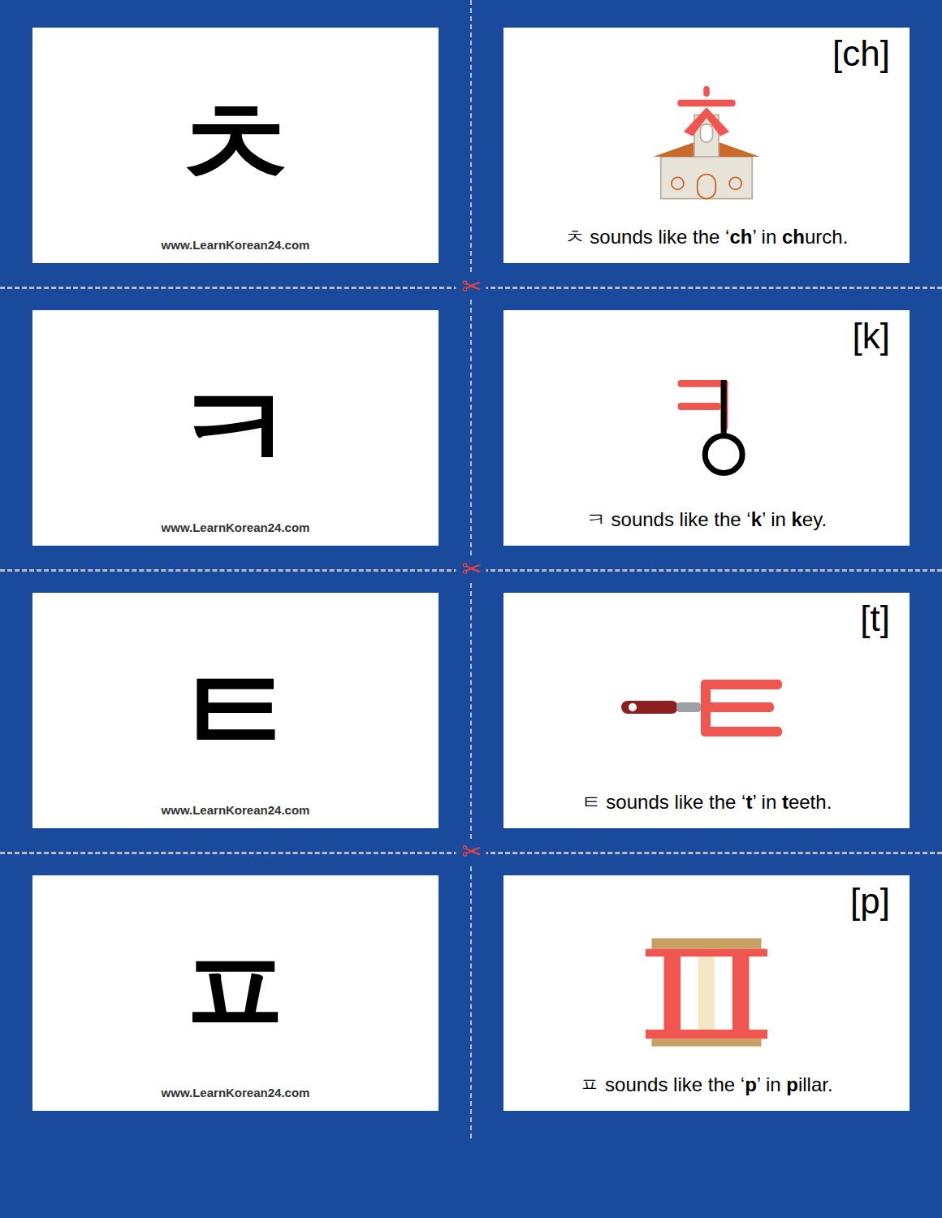ㅊ
www.LearnKorean24.com
[ch]
ㅊ sounds like the ‘ch’ in church.
✂
ㅋ
www.LearnKorean24.com
[k]
ㅋ sounds like the ‘k’ in key.
✂
ㅌ
www.LearnKorean24.com
[t]
ㅌ sounds like the ‘t’ in teeth.
✂
ㅍ
www.LearnKorean24.com
[p]
ㅍ sounds like the ‘p’ in pillar.